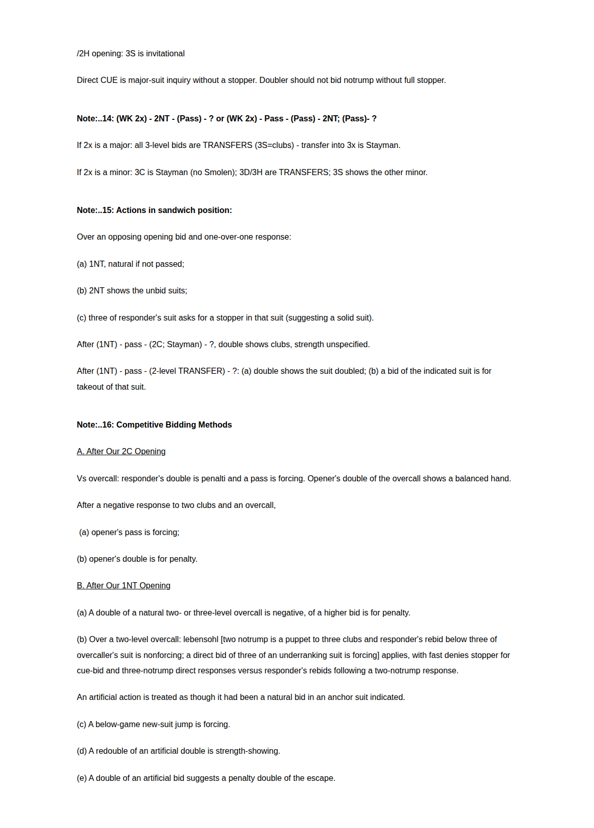/2H opening: 3S is invitational
Direct CUE is major-suit inquiry without a stopper. Doubler should not bid notrump without full stopper.
Note:..14: (WK 2x) - 2NT - (Pass) - ? or (WK 2x) - Pass - (Pass) - 2NT; (Pass)- ?
If 2x is a major: all 3-level bids are TRANSFERS (3S=clubs) - transfer into 3x is Stayman.
If 2x is a minor: 3C is Stayman (no Smolen); 3D/3H are TRANSFERS; 3S shows the other minor.
Note:..15: Actions in sandwich position:
Over an opposing opening bid and one-over-one response:
(a) 1NT, natural if not passed;
(b) 2NT shows the unbid suits;
(c) three of responder's suit asks for a stopper in that suit (suggesting a solid suit).
After (1NT) - pass - (2C; Stayman) - ?, double shows clubs, strength unspecified.
After (1NT) - pass - (2-level TRANSFER) - ?: (a) double shows the suit doubled; (b) a bid of the indicated suit is for takeout of that suit.
Note:..16: Competitive Bidding Methods
A. After Our 2C Opening
Vs overcall: responder's double is penalti and a pass is forcing. Opener's double of the overcall shows a balanced hand.
After a negative response to two clubs and an overcall,
(a) opener's pass is forcing;
(b) opener's double is for penalty.
B. After Our 1NT Opening
(a) A double of a natural two- or three-level overcall is negative, of a higher bid is for penalty.
(b) Over a two-level overcall: lebensohl [two notrump is a puppet to three clubs and responder's rebid below three of overcaller's suit is nonforcing; a direct bid of three of an underranking suit is forcing] applies, with fast denies stopper for cue-bid and three-notrump direct responses versus responder's rebids following a two-notrump response.
An artificial action is treated as though it had been a natural bid in an anchor suit indicated.
(c) A below-game new-suit jump is forcing.
(d) A redouble of an artificial double is strength-showing.
(e) A double of an artificial bid suggests a penalty double of the escape.